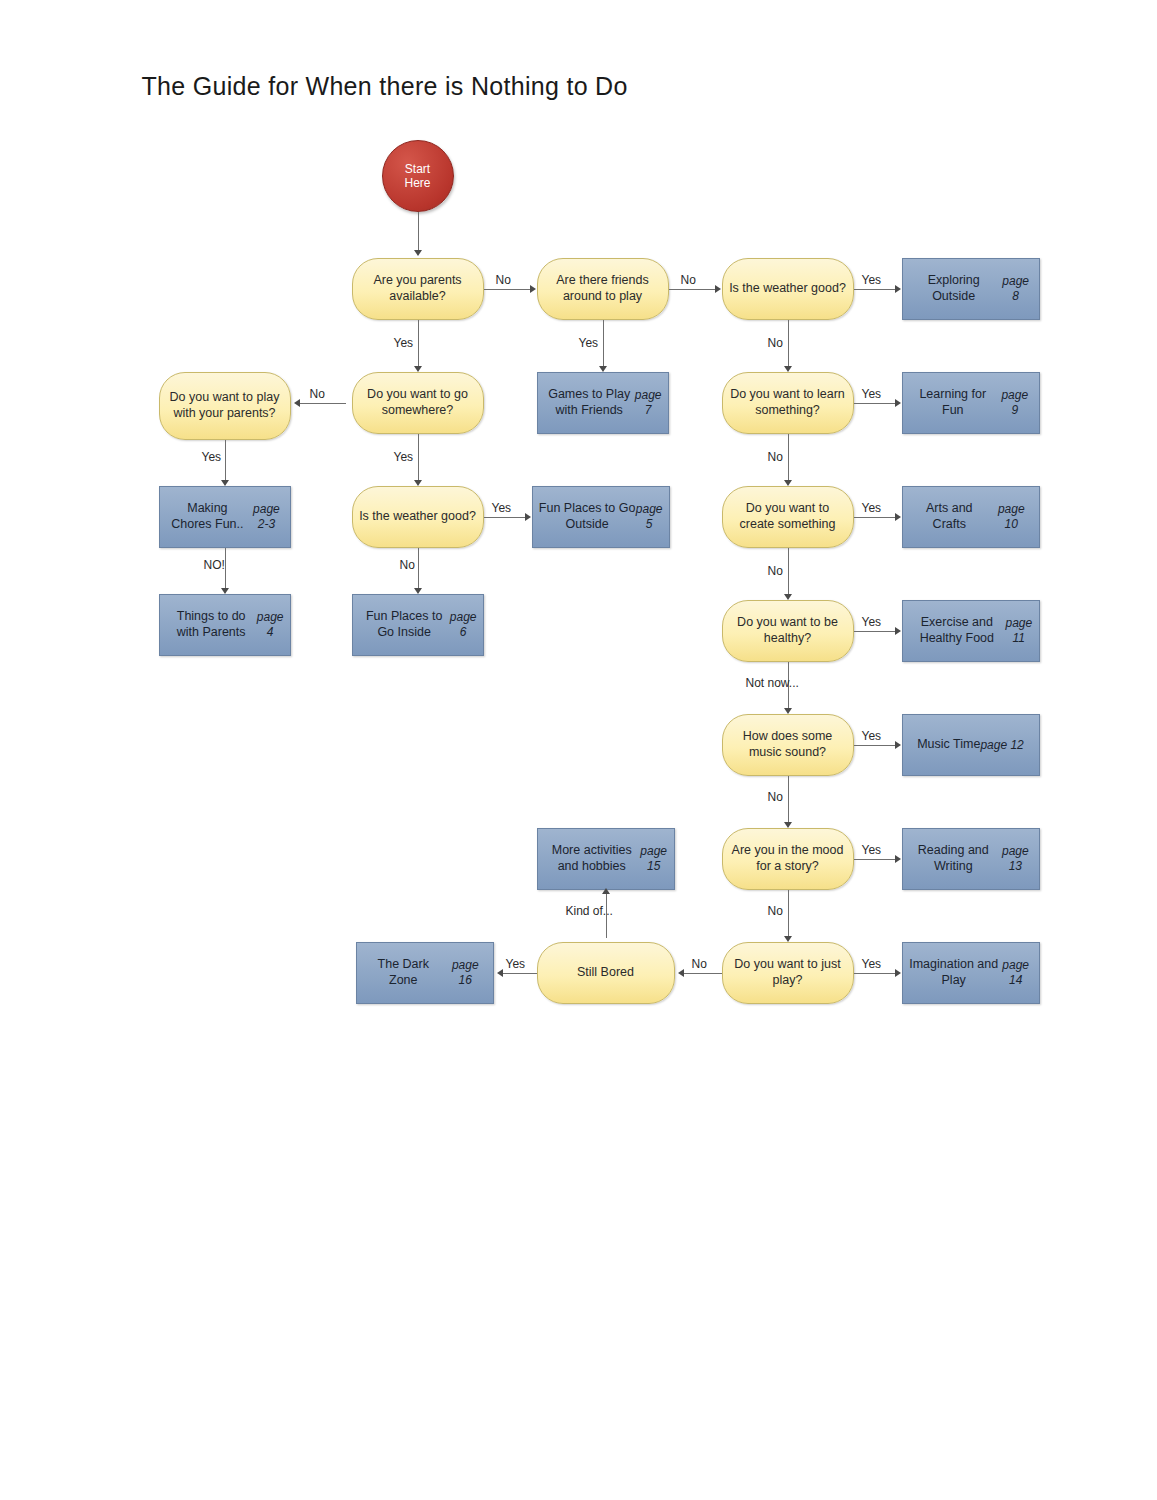The Guide for When there is Nothing to Do
Start
Here
Are you parents available?
Are there friends around to play
Is the weather good?
Exploring Outsidepage 8
No
No
Yes
Yes
Yes
No
Do you want to play with your parents?
Do you want to go somewhere?
Games to Play with Friendspage 7
Do you want to learn something?
Learning for Funpage 9
No
Yes
Yes
Yes
No
Making Chores Fun..page 2-3
Is the weather good?
Fun Places to Go Outsidepage 5
Do you want to create something
Arts and Craftspage 10
Yes
Yes
NO!
No
No
Things to do with Parentspage 4
Fun Places to Go Insidepage 6
Do you want to be healthy?
Exercise and Healthy Foodpage 11
Yes
Not now...
How does some music sound?
Music Timepage 12
Yes
No
More activities and hobbiespage 15
Are you in the mood for a story?
Reading and Writingpage 13
Yes
No
Kind of...
The Dark Zonepage 16
Still Bored
Do you want to just play?
Imagination and Playpage 14
Yes
No
Yes